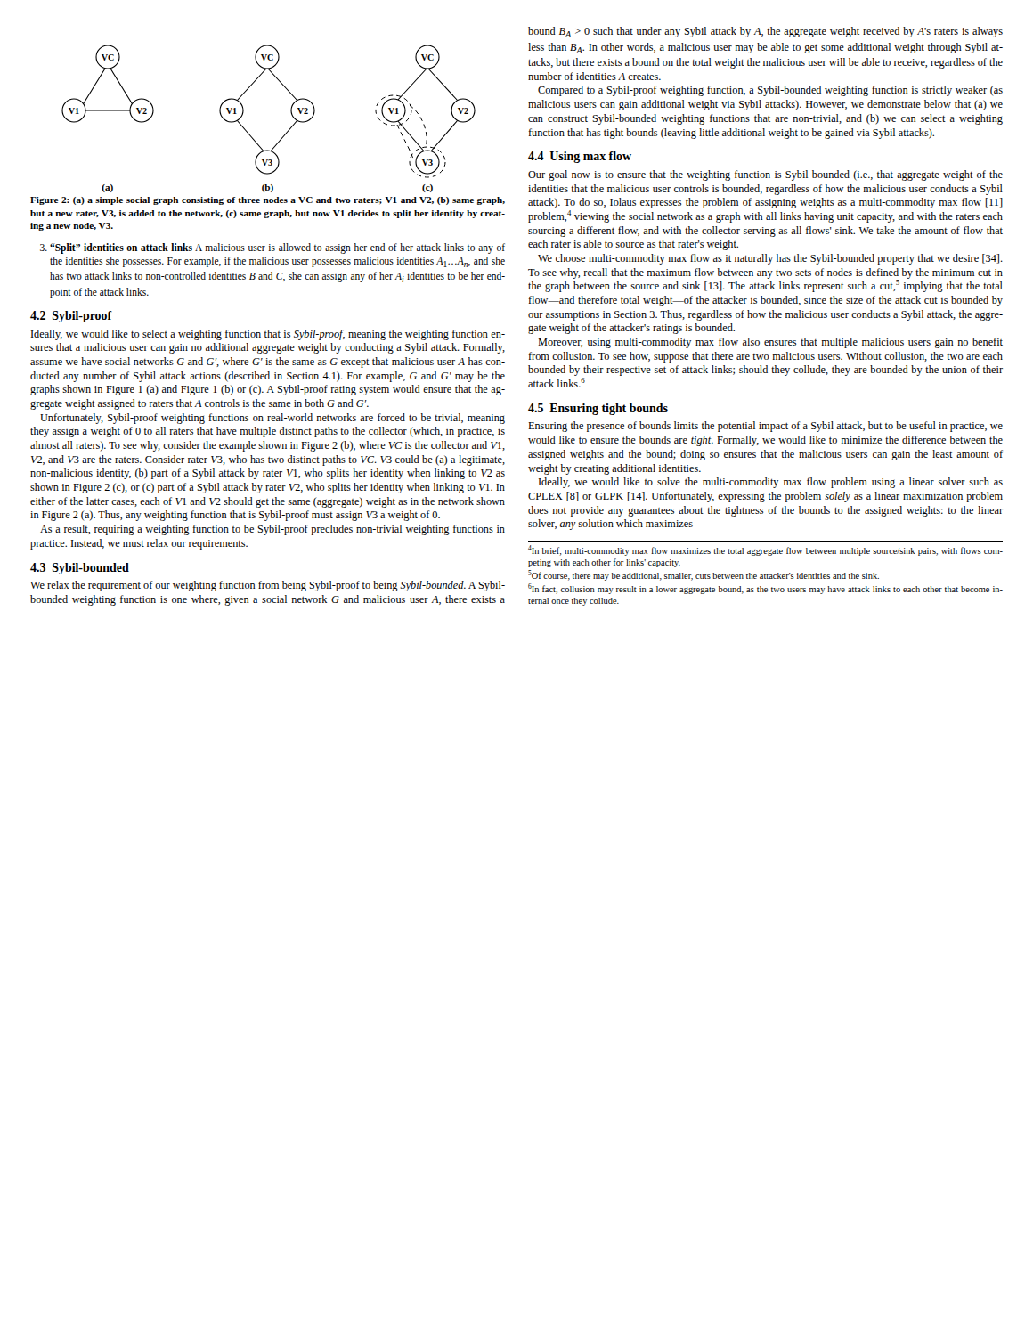VC V1 V2
(a)
VC V1 V2 V3
(b)
VC V1 V2 V3
(c)
Figure 2: (a) a simple social graph consisting of three nodes a VC and two raters; V1 and V2, (b) same graph, but a new rater, V3, is added to the network, (c) same graph, but now V1 decides to split her identity by creating a new node, V3.
“Split” identities on attack links A malicious user is allowed to assign her end of her attack links to any of the identities she possesses. For example, if the malicious user possesses malicious identities A1…An, and she has two attack links to non-controlled identities B and C, she can assign any of her Ai identities to be her endpoint of the attack links.
4.2 Sybil-proof
Ideally, we would like to select a weighting function that is Sybil-proof, meaning the weighting function ensures that a malicious user can gain no additional aggregate weight by conducting a Sybil attack. Formally, assume we have social networks G and G′, where G′ is the same as G except that malicious user A has conducted any number of Sybil attack actions (described in Section 4.1). For example, G and G′ may be the graphs shown in Figure 1 (a) and Figure 1 (b) or (c). A Sybil-proof rating system would ensure that the aggregate weight assigned to raters that A controls is the same in both G and G′.
Unfortunately, Sybil-proof weighting functions on real-world networks are forced to be trivial, meaning they assign a weight of 0 to all raters that have multiple distinct paths to the collector (which, in practice, is almost all raters). To see why, consider the example shown in Figure 2 (b), where VC is the collector and V1, V2, and V3 are the raters. Consider rater V3, who has two distinct paths to VC. V3 could be (a) a legitimate, non-malicious identity, (b) part of a Sybil attack by rater V1, who splits her identity when linking to V2 as shown in Figure 2 (c), or (c) part of a Sybil attack by rater V2, who splits her identity when linking to V1. In either of the latter cases, each of V1 and V2 should get the same (aggregate) weight as in the network shown in Figure 2 (a). Thus, any weighting function that is Sybil-proof must assign V3 a weight of 0.
As a result, requiring a weighting function to be Sybil-proof precludes non-trivial weighting functions in practice. Instead, we must relax our requirements.
4.3 Sybil-bounded
We relax the requirement of our weighting function from being Sybil-proof to being Sybil-bounded. A Sybil-bounded weighting function is one where, given a social network G and malicious user A, there exists a bound BA > 0 such that under any Sybil attack by A, the aggregate weight received by A's raters is always less than BA. In other words, a malicious user may be able to get some additional weight through Sybil attacks, but there exists a bound on the total weight the malicious user will be able to receive, regardless of the number of identities A creates.
Compared to a Sybil-proof weighting function, a Sybil-bounded weighting function is strictly weaker (as malicious users can gain additional weight via Sybil attacks). However, we demonstrate below that (a) we can construct Sybil-bounded weighting functions that are non-trivial, and (b) we can select a weighting function that has tight bounds (leaving little additional weight to be gained via Sybil attacks).
4.4 Using max flow
Our goal now is to ensure that the weighting function is Sybil-bounded (i.e., that aggregate weight of the identities that the malicious user controls is bounded, regardless of how the malicious user conducts a Sybil attack). To do so, Iolaus expresses the problem of assigning weights as a multi-commodity max flow [11] problem,4 viewing the social network as a graph with all links having unit capacity, and with the raters each sourcing a different flow, and with the collector serving as all flows' sink. We take the amount of flow that each rater is able to source as that rater's weight.
We choose multi-commodity max flow as it naturally has the Sybil-bounded property that we desire [34]. To see why, recall that the maximum flow between any two sets of nodes is defined by the minimum cut in the graph between the source and sink [13]. The attack links represent such a cut,5 implying that the total flow—and therefore total weight—of the attacker is bounded, since the size of the attack cut is bounded by our assumptions in Section 3. Thus, regardless of how the malicious user conducts a Sybil attack, the aggregate weight of the attacker's ratings is bounded.
Moreover, using multi-commodity max flow also ensures that multiple malicious users gain no benefit from collusion. To see how, suppose that there are two malicious users. Without collusion, the two are each bounded by their respective set of attack links; should they collude, they are bounded by the union of their attack links.6
4.5 Ensuring tight bounds
Ensuring the presence of bounds limits the potential impact of a Sybil attack, but to be useful in practice, we would like to ensure the bounds are tight. Formally, we would like to minimize the difference between the assigned weights and the bound; doing so ensures that the malicious users can gain the least amount of weight by creating additional identities.
Ideally, we would like to solve the multi-commodity max flow problem using a linear solver such as CPLEX [8] or GLPK [14]. Unfortunately, expressing the problem solely as a linear maximization problem does not provide any guarantees about the tightness of the bounds to the assigned weights: to the linear solver, any solution which maximizes
4In brief, multi-commodity max flow maximizes the total aggregate flow between multiple source/sink pairs, with flows competing with each other for links' capacity.
5Of course, there may be additional, smaller, cuts between the attacker's identities and the sink.
6In fact, collusion may result in a lower aggregate bound, as the two users may have attack links to each other that become internal once they collude.